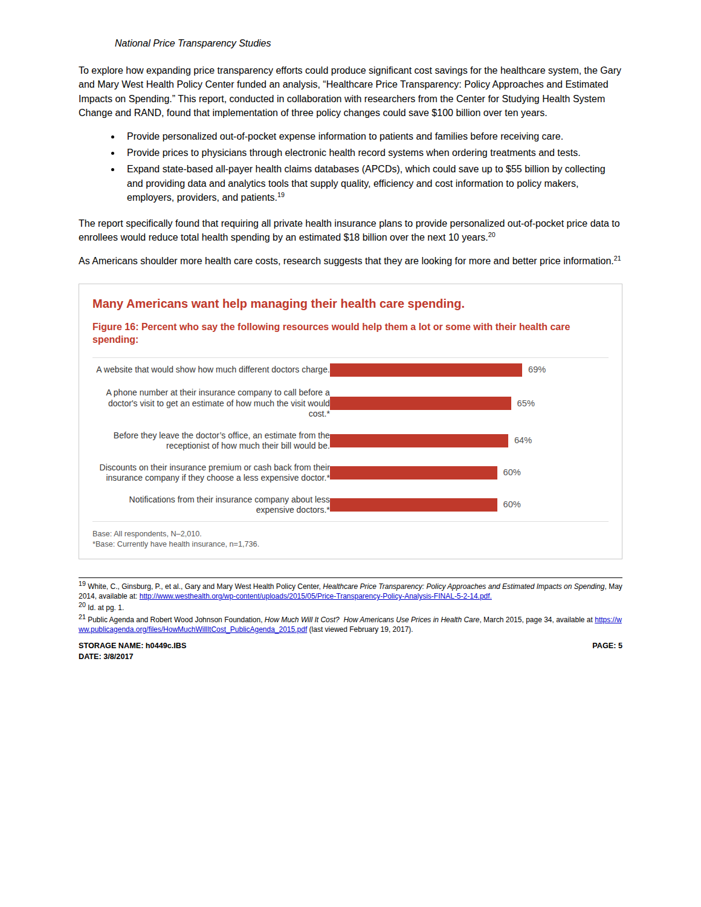National Price Transparency Studies
To explore how expanding price transparency efforts could produce significant cost savings for the healthcare system, the Gary and Mary West Health Policy Center funded an analysis, “Healthcare Price Transparency: Policy Approaches and Estimated Impacts on Spending.” This report, conducted in collaboration with researchers from the Center for Studying Health System Change and RAND, found that implementation of three policy changes could save $100 billion over ten years.
Provide personalized out-of-pocket expense information to patients and families before receiving care.
Provide prices to physicians through electronic health record systems when ordering treatments and tests.
Expand state-based all-payer health claims databases (APCDs), which could save up to $55 billion by collecting and providing data and analytics tools that supply quality, efficiency and cost information to policy makers, employers, providers, and patients.19
The report specifically found that requiring all private health insurance plans to provide personalized out-of-pocket price data to enrollees would reduce total health spending by an estimated $18 billion over the next 10 years.20
As Americans shoulder more health care costs, research suggests that they are looking for more and better price information.21
Many Americans want help managing their health care spending.
Figure 16: Percent who say the following resources would help them a lot or some with their health care spending:
| A website that would show how much different doctors charge. | 69% |
| A phone number at their insurance company to call before a doctor's visit to get an estimate of how much the visit would cost.* | 65% |
| Before they leave the doctor’s office, an estimate from the receptionist of how much their bill would be. | 64% |
| Discounts on their insurance premium or cash back from their insurance company if they choose a less expensive doctor.* | 60% |
| Notifications from their insurance company about less expensive doctors.* | 60% |
Base: All respondents, N–2,010.
*Base: Currently have health insurance, n=1,736.
19 White, C., Ginsburg, P., et al., Gary and Mary West Health Policy Center, Healthcare Price Transparency: Policy Approaches and Estimated Impacts on Spending, May 2014, available at: http://www.westhealth.org/wp-content/uploads/2015/05/Price-Transparency-Policy-Analysis-FINAL-5-2-14.pdf.
20 Id. at pg. 1.
21 Public Agenda and Robert Wood Johnson Foundation, How Much Will It Cost? How Americans Use Prices in Health Care, March 2015, page 34, available at https://www.publicagenda.org/files/HowMuchWillItCost_PublicAgenda_2015.pdf (last viewed February 19, 2017).
STORAGE NAME: h0449c.IBS
DATE: 3/8/2017
PAGE: 5